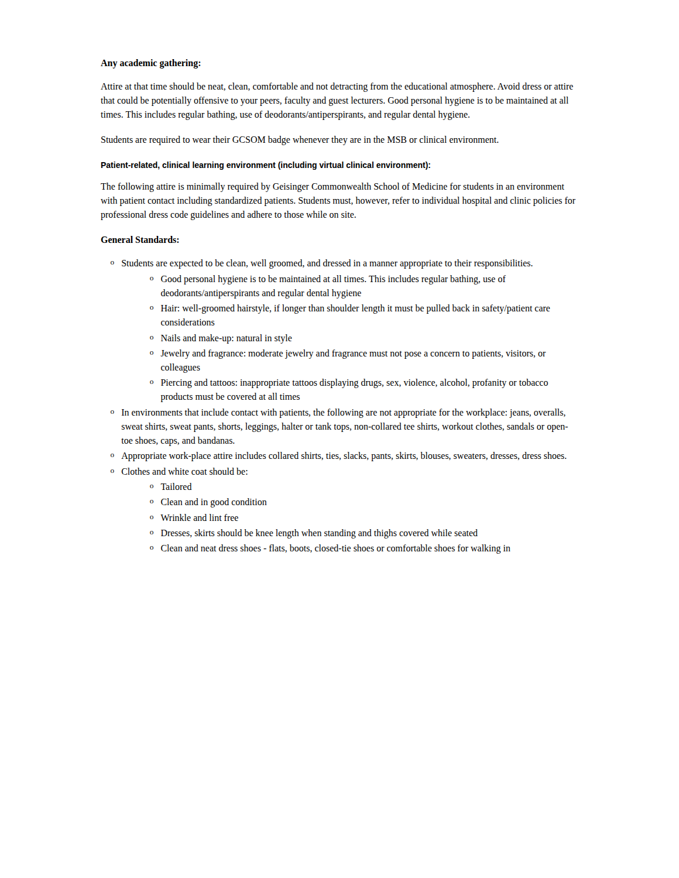Any academic gathering:
Attire at that time should be neat, clean, comfortable and not detracting from the educational atmosphere. Avoid dress or attire that could be potentially offensive to your peers, faculty and guest lecturers. Good personal hygiene is to be maintained at all times. This includes regular bathing, use of deodorants/antiperspirants, and regular dental hygiene.
Students are required to wear their GCSOM badge whenever they are in the MSB or clinical environment.
Patient-related, clinical learning environment (including virtual clinical environment):
The following attire is minimally required by Geisinger Commonwealth School of Medicine for students in an environment with patient contact including standardized patients. Students must, however, refer to individual hospital and clinic policies for professional dress code guidelines and adhere to those while on site.
General Standards:
Students are expected to be clean, well groomed, and dressed in a manner appropriate to their responsibilities.
Good personal hygiene is to be maintained at all times. This includes regular bathing, use of deodorants/antiperspirants and regular dental hygiene
Hair: well-groomed hairstyle, if longer than shoulder length it must be pulled back in safety/patient care considerations
Nails and make-up: natural in style
Jewelry and fragrance: moderate jewelry and fragrance must not pose a concern to patients, visitors, or colleagues
Piercing and tattoos: inappropriate tattoos displaying drugs, sex, violence, alcohol, profanity or tobacco products must be covered at all times
In environments that include contact with patients, the following are not appropriate for the workplace: jeans, overalls, sweat shirts, sweat pants, shorts, leggings, halter or tank tops, non-collared tee shirts, workout clothes, sandals or open-toe shoes, caps, and bandanas.
Appropriate work-place attire includes collared shirts, ties, slacks, pants, skirts, blouses, sweaters, dresses, dress shoes.
Clothes and white coat should be:
Tailored
Clean and in good condition
Wrinkle and lint free
Dresses, skirts should be knee length when standing and thighs covered while seated
Clean and neat dress shoes - flats, boots, closed-tie shoes or comfortable shoes for walking in